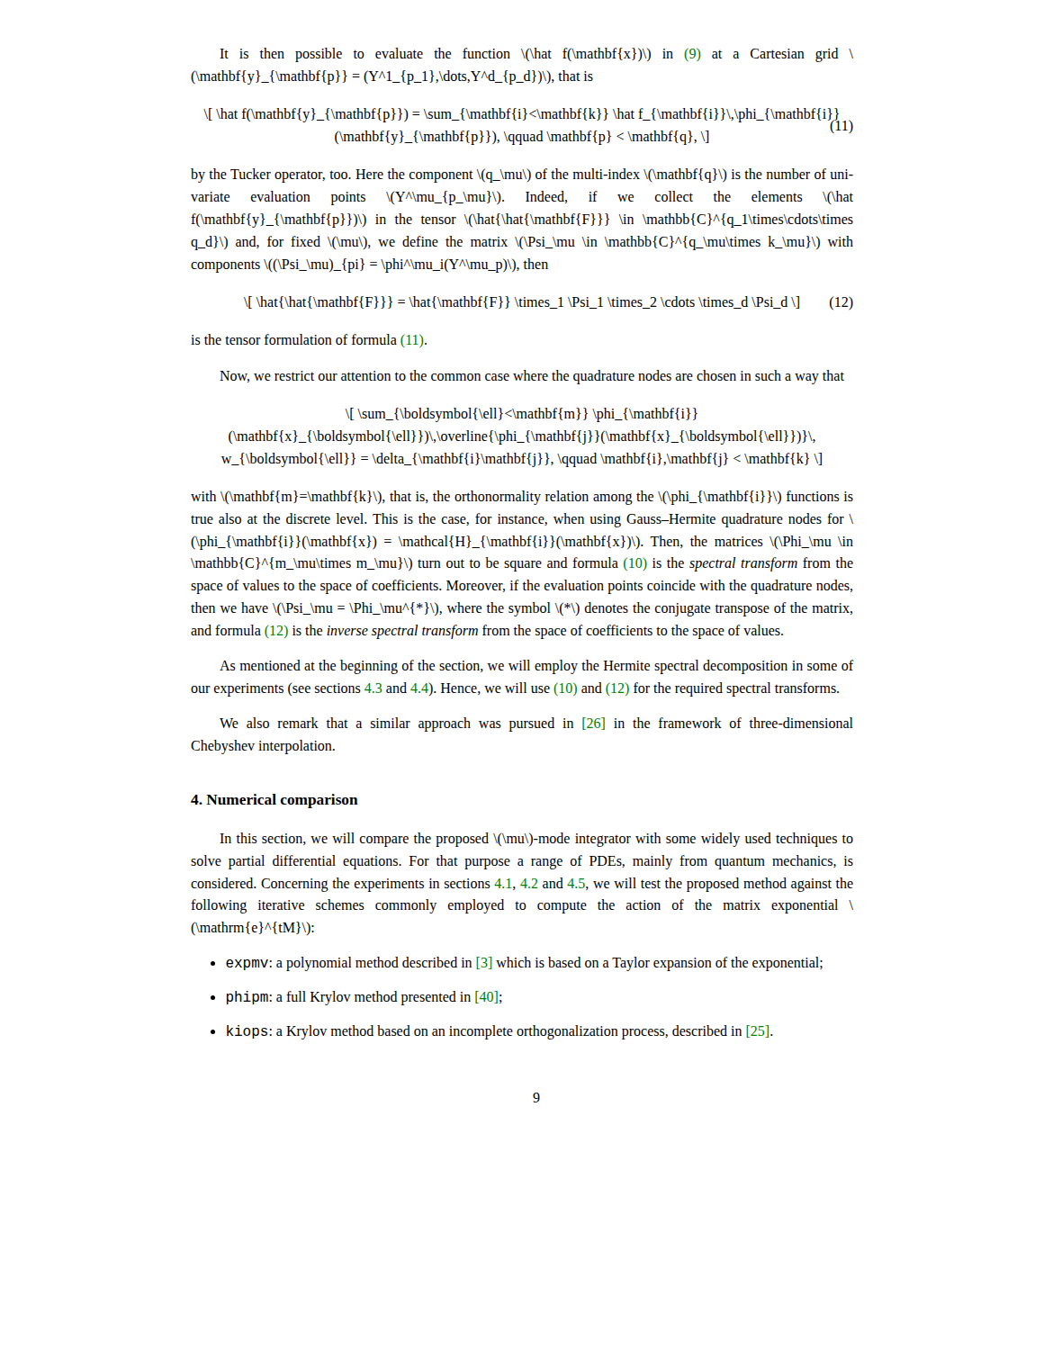It is then possible to evaluate the function \(\hat f(\mathbf{x})\) in (9) at a Cartesian grid \(\mathbf{y}_{\mathbf{p}} = (Y^1_{p_1},\dots,Y^d_{p_d})\), that is
\[ \hat f(\mathbf{y}_{\mathbf{p}}) = \sum_{\mathbf{i}<\mathbf{k}} \hat f_{\mathbf{i}}\,\phi_{\mathbf{i}}(\mathbf{y}_{\mathbf{p}}), \qquad \mathbf{p} < \mathbf{q}, \] (11)
by the Tucker operator, too. Here the component \(q_\mu\) of the multi-index \(\mathbf{q}\) is the number of uni-variate evaluation points \(Y^\mu_{p_\mu}\). Indeed, if we collect the elements \(\hat f(\mathbf{y}_{\mathbf{p}})\) in the tensor \(\hat{\hat{\mathbf{F}}} \in \mathbb{C}^{q_1\times\cdots\times q_d}\) and, for fixed \(\mu\), we define the matrix \(\Psi_\mu \in \mathbb{C}^{q_\mu\times k_\mu}\) with components \((\Psi_\mu)_{pi} = \phi^\mu_i(Y^\mu_p)\), then
\[ \hat{\hat{\mathbf{F}}} = \hat{\mathbf{F}} \times_1 \Psi_1 \times_2 \cdots \times_d \Psi_d \] (12)
is the tensor formulation of formula (11).
Now, we restrict our attention to the common case where the quadrature nodes are chosen in such a way that
\[ \sum_{\boldsymbol{\ell}<\mathbf{m}} \phi_{\mathbf{i}}(\mathbf{x}_{\boldsymbol{\ell}})\,\overline{\phi_{\mathbf{j}}(\mathbf{x}_{\boldsymbol{\ell}})}\, w_{\boldsymbol{\ell}} = \delta_{\mathbf{i}\mathbf{j}}, \qquad \mathbf{i},\mathbf{j} < \mathbf{k} \]
with \(\mathbf{m}=\mathbf{k}\), that is, the orthonormality relation among the \(\phi_{\mathbf{i}}\) functions is true also at the discrete level. This is the case, for instance, when using Gauss–Hermite quadrature nodes for \(\phi_{\mathbf{i}}(\mathbf{x}) = \mathcal{H}_{\mathbf{i}}(\mathbf{x})\). Then, the matrices \(\Phi_\mu \in \mathbb{C}^{m_\mu\times m_\mu}\) turn out to be square and formula (10) is the spectral transform from the space of values to the space of coefficients. Moreover, if the evaluation points coincide with the quadrature nodes, then we have \(\Psi_\mu = \Phi_\mu^{*}\), where the symbol \(*\) denotes the conjugate transpose of the matrix, and formula (12) is the inverse spectral transform from the space of coefficients to the space of values.
As mentioned at the beginning of the section, we will employ the Hermite spectral decomposition in some of our experiments (see sections 4.3 and 4.4). Hence, we will use (10) and (12) for the required spectral transforms.
We also remark that a similar approach was pursued in [26] in the framework of three-dimensional Chebyshev interpolation.
4. Numerical comparison
In this section, we will compare the proposed \(\mu\)-mode integrator with some widely used techniques to solve partial differential equations. For that purpose a range of PDEs, mainly from quantum mechanics, is considered. Concerning the experiments in sections 4.1, 4.2 and 4.5, we will test the proposed method against the following iterative schemes commonly employed to compute the action of the matrix exponential \(\mathrm{e}^{tM}\):
expmv: a polynomial method described in [3] which is based on a Taylor expansion of the exponential;
phipm: a full Krylov method presented in [40];
kiops: a Krylov method based on an incomplete orthogonalization process, described in [25].
9